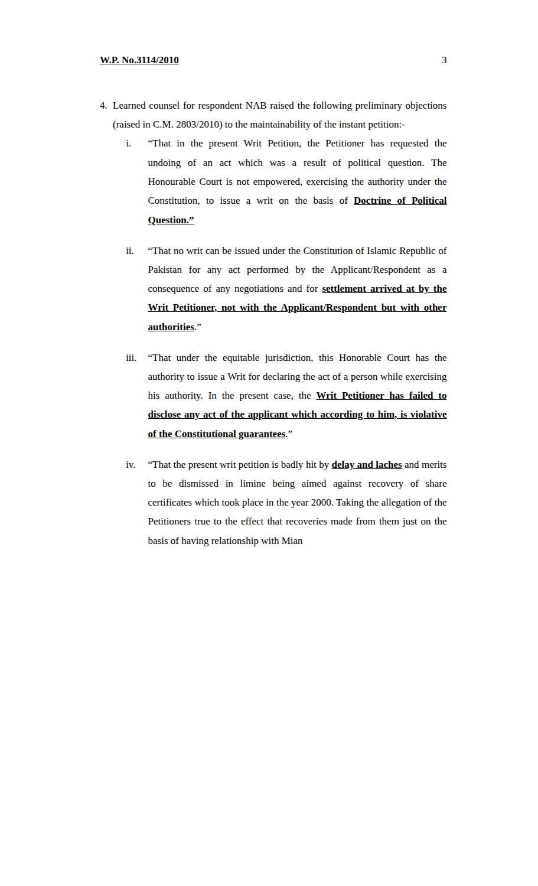W.P. No.3114/2010 3
4. Learned counsel for respondent NAB raised the following preliminary objections (raised in C.M. 2803/2010) to the maintainability of the instant petition:-
i. “That in the present Writ Petition, the Petitioner has requested the undoing of an act which was a result of political question. The Honourable Court is not empowered, exercising the authority under the Constitution, to issue a writ on the basis of Doctrine of Political Question.”
ii. “That no writ can be issued under the Constitution of Islamic Republic of Pakistan for any act performed by the Applicant/Respondent as a consequence of any negotiations and for settlement arrived at by the Writ Petitioner, not with the Applicant/Respondent but with other authorities.”
iii. “That under the equitable jurisdiction, this Honorable Court has the authority to issue a Writ for declaring the act of a person while exercising his authority. In the present case, the Writ Petitioner has failed to disclose any act of the applicant which according to him, is violative of the Constitutional guarantees.”
iv. “That the present writ petition is badly hit by delay and laches and merits to be dismissed in limine being aimed against recovery of share certificates which took place in the year 2000. Taking the allegation of the Petitioners true to the effect that recoveries made from them just on the basis of having relationship with Mian